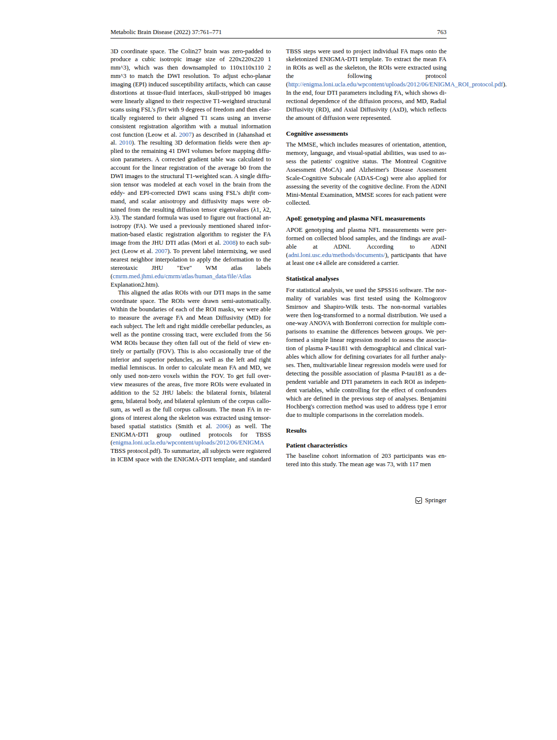Metabolic Brain Disease (2022) 37:761–771 763
3D coordinate space. The Colin27 brain was zero-padded to produce a cubic isotropic image size of 220x220x220 1 mm^3), which was then downsampled to 110x110x110 2 mm^3 to match the DWI resolution. To adjust echo-planar imaging (EPI) induced susceptibility artifacts, which can cause distortions at tissue-fluid interfaces, skull-stripped b0 images were linearly aligned to their respective T1-weighted structural scans using FSL's flirt with 9 degrees of freedom and then elastically registered to their aligned T1 scans using an inverse consistent registration algorithm with a mutual information cost function (Leow et al. 2007) as described in (Jahanshad et al. 2010). The resulting 3D deformation fields were then applied to the remaining 41 DWI volumes before mapping diffusion parameters. A corrected gradient table was calculated to account for the linear registration of the average b0 from the DWI images to the structural T1-weighted scan. A single diffusion tensor was modeled at each voxel in the brain from the eddy- and EPI-corrected DWI scans using FSL's dtifit command, and scalar anisotropy and diffusivity maps were obtained from the resulting diffusion tensor eigenvalues (λ1, λ2, λ3). The standard formula was used to figure out fractional anisotropy (FA). We used a previously mentioned shared information-based elastic registration algorithm to register the FA image from the JHU DTI atlas (Mori et al. 2008) to each subject (Leow et al. 2007). To prevent label intermixing, we used nearest neighbor interpolation to apply the deformation to the stereotaxic JHU "Eve" WM atlas labels (cmrm.med.jhmi.edu/cmrm/atlas/human_data/file/Atlas Explanation2.htm).
This aligned the atlas ROIs with our DTI maps in the same coordinate space. The ROIs were drawn semi-automatically. Within the boundaries of each of the ROI masks, we were able to measure the average FA and Mean Diffusivity (MD) for each subject. The left and right middle cerebellar peduncles, as well as the pontine crossing tract, were excluded from the 56 WM ROIs because they often fall out of the field of view entirely or partially (FOV). This is also occasionally true of the inferior and superior peduncles, as well as the left and right medial lemniscus. In order to calculate mean FA and MD, we only used non-zero voxels within the FOV. To get full overview measures of the areas, five more ROIs were evaluated in addition to the 52 JHU labels: the bilateral fornix, bilateral genu, bilateral body, and bilateral splenium of the corpus callosum, as well as the full corpus callosum. The mean FA in regions of interest along the skeleton was extracted using tensor-based spatial statistics (Smith et al. 2006) as well. The ENIGMA-DTI group outlined protocols for TBSS (enigma.loni.ucla.edu/wpcontent/uploads/2012/06/ENIGMA TBSS protocol.pdf). To summarize, all subjects were registered in ICBM space with the ENIGMA-DTI template, and standard TBSS steps were used to project individual FA maps onto the skeletonized ENIGMA-DTI template. To extract the mean FA in ROIs as well as the skeleton, the ROIs were extracted using the following protocol (http://enigma.loni.ucla.edu/wpcontent/uploads/2012/06/ENIGMA_ROI_protocol.pdf). In the end, four DTI parameters including FA, which shows directional dependence of the diffusion process, and MD, Radial Diffusivity (RD), and Axial Diffusivity (AxD), which reflects the amount of diffusion were represented.
Cognitive assessments
The MMSE, which includes measures of orientation, attention, memory, language, and visual-spatial abilities, was used to assess the patients' cognitive status. The Montreal Cognitive Assessment (MoCA) and Alzheimer's Disease Assessment Scale-Cognitive Subscale (ADAS-Cog) were also applied for assessing the severity of the cognitive decline. From the ADNI Mini-Mental Examination, MMSE scores for each patient were collected.
ApoE genotyping and plasma NFL measurements
APOE genotyping and plasma NFL measurements were performed on collected blood samples, and the findings are available at ADNI. According to ADNI (adni.loni.usc.edu/methods/documents/), participants that have at least one ε4 allele are considered a carrier.
Statistical analyses
For statistical analysis, we used the SPSS16 software. The normality of variables was first tested using the Kolmogorov Smirnov and Shapiro-Wilk tests. The non-normal variables were then log-transformed to a normal distribution. We used a one-way ANOVA with Bonferroni correction for multiple comparisons to examine the differences between groups. We performed a simple linear regression model to assess the association of plasma P-tau181 with demographical and clinical variables which allow for defining covariates for all further analyses. Then, multivariable linear regression models were used for detecting the possible association of plasma P-tau181 as a dependent variable and DTI parameters in each ROI as independent variables, while controlling for the effect of confounders which are defined in the previous step of analyses. Benjamini Hochberg's correction method was used to address type I error due to multiple comparisons in the correlation models.
Results
Patient characteristics
The baseline cohort information of 203 participants was entered into this study. The mean age was 73, with 117 men
Springer